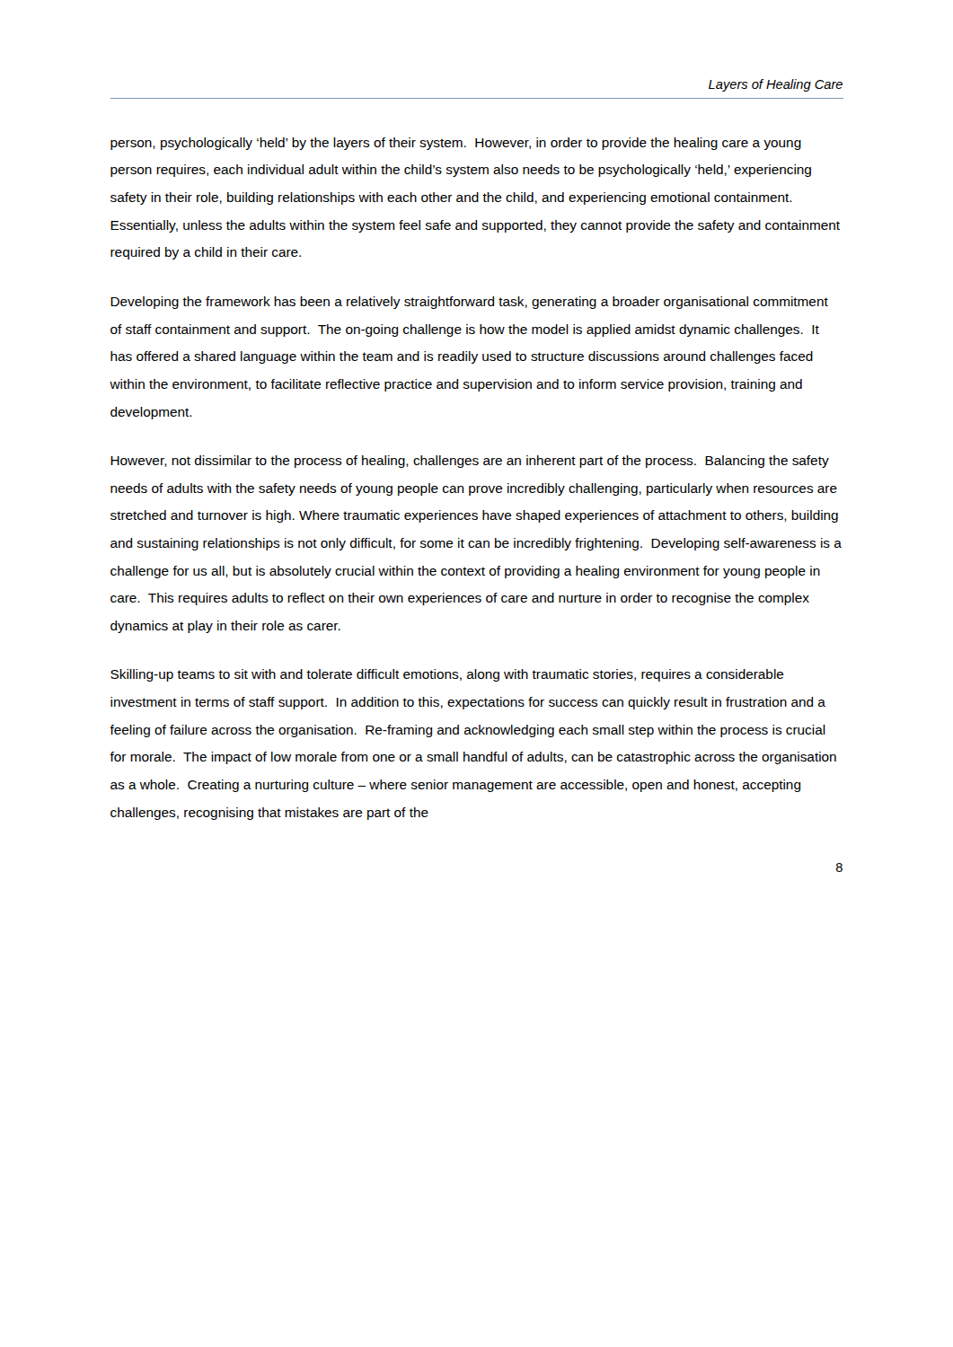Layers of Healing Care
person, psychologically ‘held’ by the layers of their system. However, in order to provide the healing care a young person requires, each individual adult within the child’s system also needs to be psychologically ‘held,’ experiencing safety in their role, building relationships with each other and the child, and experiencing emotional containment. Essentially, unless the adults within the system feel safe and supported, they cannot provide the safety and containment required by a child in their care.
Developing the framework has been a relatively straightforward task, generating a broader organisational commitment of staff containment and support. The on-going challenge is how the model is applied amidst dynamic challenges. It has offered a shared language within the team and is readily used to structure discussions around challenges faced within the environment, to facilitate reflective practice and supervision and to inform service provision, training and development.
However, not dissimilar to the process of healing, challenges are an inherent part of the process. Balancing the safety needs of adults with the safety needs of young people can prove incredibly challenging, particularly when resources are stretched and turnover is high. Where traumatic experiences have shaped experiences of attachment to others, building and sustaining relationships is not only difficult, for some it can be incredibly frightening. Developing self-awareness is a challenge for us all, but is absolutely crucial within the context of providing a healing environment for young people in care. This requires adults to reflect on their own experiences of care and nurture in order to recognise the complex dynamics at play in their role as carer.
Skilling-up teams to sit with and tolerate difficult emotions, along with traumatic stories, requires a considerable investment in terms of staff support. In addition to this, expectations for success can quickly result in frustration and a feeling of failure across the organisation. Re-framing and acknowledging each small step within the process is crucial for morale. The impact of low morale from one or a small handful of adults, can be catastrophic across the organisation as a whole. Creating a nurturing culture – where senior management are accessible, open and honest, accepting challenges, recognising that mistakes are part of the
8